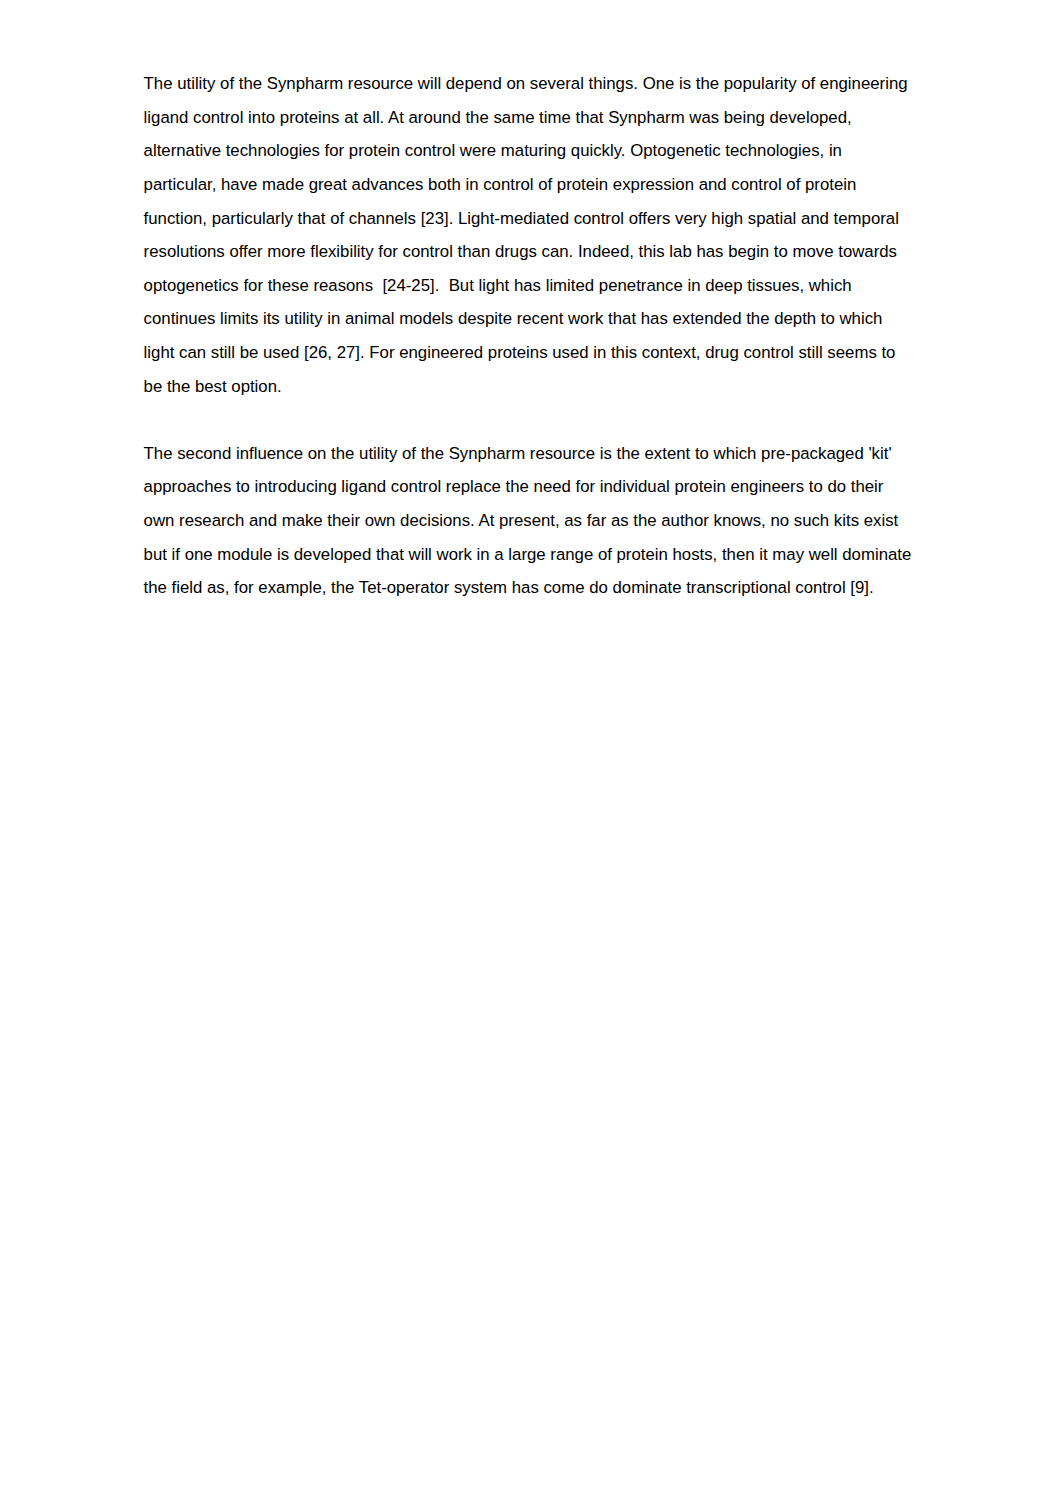The utility of the Synpharm resource will depend on several things. One is the popularity of engineering ligand control into proteins at all. At around the same time that Synpharm was being developed, alternative technologies for protein control were maturing quickly. Optogenetic technologies, in particular, have made great advances both in control of protein expression and control of protein function, particularly that of channels [23]. Light-mediated control offers very high spatial and temporal resolutions offer more flexibility for control than drugs can. Indeed, this lab has begin to move towards optogenetics for these reasons [24-25]. But light has limited penetrance in deep tissues, which continues limits its utility in animal models despite recent work that has extended the depth to which light can still be used [26, 27]. For engineered proteins used in this context, drug control still seems to be the best option.
The second influence on the utility of the Synpharm resource is the extent to which pre-packaged 'kit' approaches to introducing ligand control replace the need for individual protein engineers to do their own research and make their own decisions. At present, as far as the author knows, no such kits exist but if one module is developed that will work in a large range of protein hosts, then it may well dominate the field as, for example, the Tet-operator system has come do dominate transcriptional control [9].